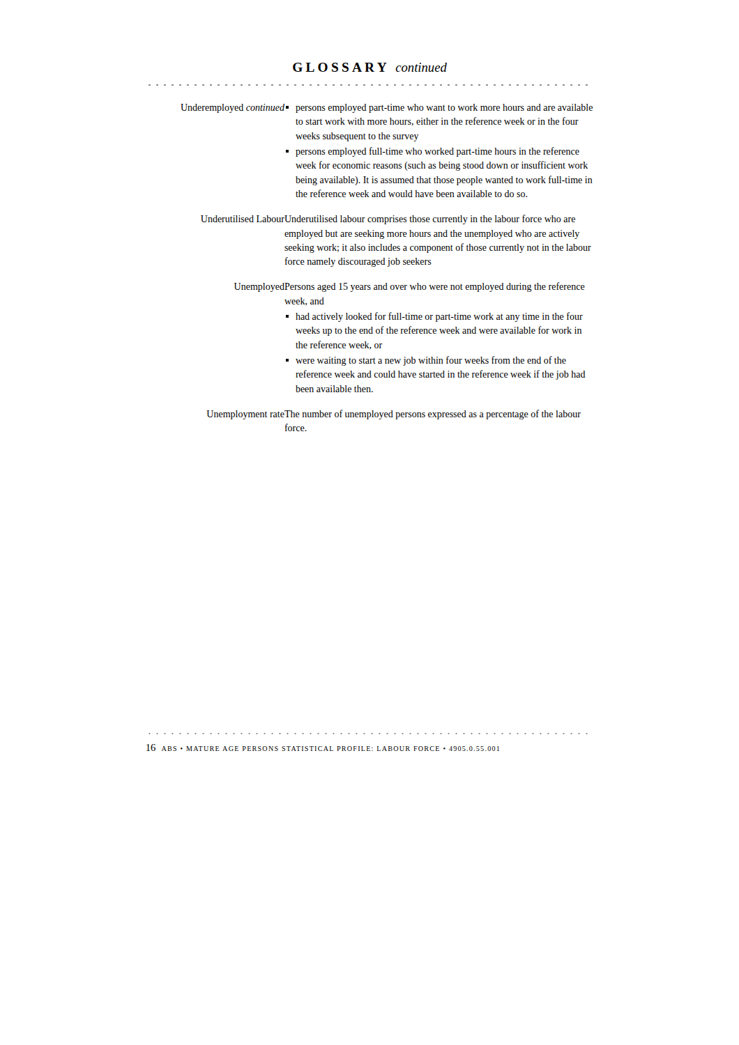GLOSSARY continued
| Underemployed continued | persons employed part-time who want to work more hours and are available to start work with more hours, either in the reference week or in the four weeks subsequent to the survey persons employed full-time who worked part-time hours in the reference week for economic reasons (such as being stood down or insufficient work being available). It is assumed that those people wanted to work full-time in the reference week and would have been available to do so. |
| Underutilised Labour | Underutilised labour comprises those currently in the labour force who are employed but are seeking more hours and the unemployed who are actively seeking work; it also includes a component of those currently not in the labour force namely discouraged job seekers |
| Unemployed | Persons aged 15 years and over who were not employed during the reference week, and had actively looked for full-time or part-time work at any time in the four weeks up to the end of the reference week and were available for work in the reference week, or were waiting to start a new job within four weeks from the end of the reference week and could have started in the reference week if the job had been available then. |
| Unemployment rate | The number of unemployed persons expressed as a percentage of the labour force. |
16 ABS • MATURE AGE PERSONS STATISTICAL PROFILE: LABOUR FORCE • 4905.0.55.001